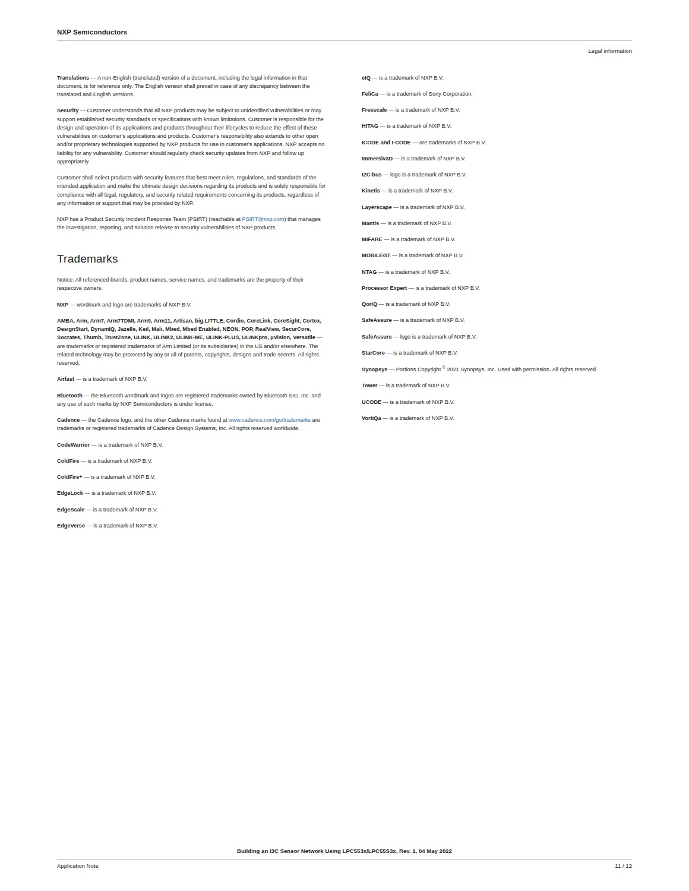NXP Semiconductors
Legal information
Translations — A non-English (translated) version of a document, including the legal information in that document, is for reference only. The English version shall prevail in case of any discrepancy between the translated and English versions.
Security — Customer understands that all NXP products may be subject to unidentified vulnerabilities or may support established security standards or specifications with known limitations. Customer is responsible for the design and operation of its applications and products throughout their lifecycles to reduce the effect of these vulnerabilities on customer's applications and products. Customer's responsibility also extends to other open and/or proprietary technologies supported by NXP products for use in customer's applications. NXP accepts no liability for any vulnerability. Customer should regularly check security updates from NXP and follow up appropriately.
Customer shall select products with security features that best meet rules, regulations, and standards of the intended application and make the ultimate design decisions regarding its products and is solely responsible for compliance with all legal, regulatory, and security related requirements concerning its products, regardless of any information or support that may be provided by NXP.
NXP has a Product Security Incident Response Team (PSIRT) (reachable at PSIRT@nxp.com) that manages the investigation, reporting, and solution release to security vulnerabilities of NXP products.
Trademarks
Notice: All referenced brands, product names, service names, and trademarks are the property of their respective owners.
NXP — wordmark and logo are trademarks of NXP B.V.
AMBA, Arm, Arm7, Arm7TDMI, Arm9, Arm11, Artisan, big.LITTLE, Cordio, CoreLink, CoreSight, Cortex, DesignStart, DynamIQ, Jazelle, Keil, Mali, Mbed, Mbed Enabled, NEON, POP, RealView, SecurCore, Socrates, Thumb, TrustZone, ULINK, ULINK2, ULINK-ME, ULINK-PLUS, ULINKpro, µVision, Versatile — are trademarks or registered trademarks of Arm Limited (or its subsidiaries) in the US and/or elsewhere. The related technology may be protected by any or all of patents, copyrights, designs and trade secrets. All rights reserved.
Airfast — is a trademark of NXP B.V.
Bluetooth — the Bluetooth wordmark and logos are registered trademarks owned by Bluetooth SIG, Inc. and any use of such marks by NXP Semiconductors is under license.
Cadence — the Cadence logo, and the other Cadence marks found at www.cadence.com/go/trademarks are trademarks or registered trademarks of Cadence Design Systems, Inc. All rights reserved worldwide.
CodeWarrior — is a trademark of NXP B.V.
ColdFire — is a trademark of NXP B.V.
ColdFire+ — is a trademark of NXP B.V.
EdgeLock — is a trademark of NXP B.V.
EdgeScale — is a trademark of NXP B.V.
EdgeVerse — is a trademark of NXP B.V.
eIQ — is a trademark of NXP B.V.
FeliCa — is a trademark of Sony Corporation.
Freescale — is a trademark of NXP B.V.
HITAG — is a trademark of NXP B.V.
ICODE and I-CODE — are trademarks of NXP B.V.
Immersiv3D — is a trademark of NXP B.V.
I2C-bus — logo is a trademark of NXP B.V.
Kinetis — is a trademark of NXP B.V.
Layerscape — is a trademark of NXP B.V.
Mantis — is a trademark of NXP B.V.
MIFARE — is a trademark of NXP B.V.
MOBILEGT — is a trademark of NXP B.V.
NTAG — is a trademark of NXP B.V.
Processor Expert — is a trademark of NXP B.V.
QorIQ — is a trademark of NXP B.V.
SafeAssure — is a trademark of NXP B.V.
SafeAssure — logo is a trademark of NXP B.V.
StarCore — is a trademark of NXP B.V.
Synopsys — Portions Copyright © 2021 Synopsys, Inc. Used with permission. All rights reserved.
Tower — is a trademark of NXP B.V.
UCODE — is a trademark of NXP B.V.
VortiQa — is a trademark of NXP B.V.
Building an I3C Sensor Network Using LPC553x/LPC55S3x, Rev. 1, 04 May 2022
Application Note 11 / 12